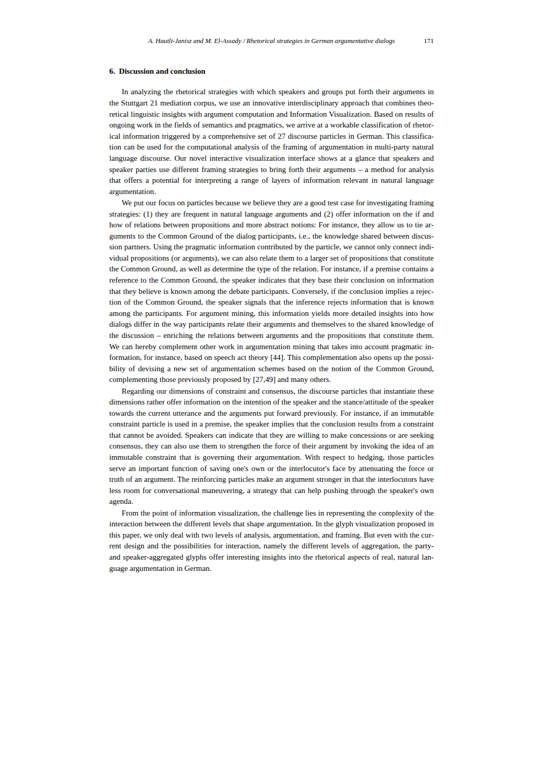A. Hautli-Janisz and M. El-Assady / Rhetorical strategies in German argumentative dialogs 171
6. Discussion and conclusion
In analyzing the rhetorical strategies with which speakers and groups put forth their arguments in the Stuttgart 21 mediation corpus, we use an innovative interdisciplinary approach that combines theoretical linguistic insights with argument computation and Information Visualization. Based on results of ongoing work in the fields of semantics and pragmatics, we arrive at a workable classification of rhetorical information triggered by a comprehensive set of 27 discourse particles in German. This classification can be used for the computational analysis of the framing of argumentation in multi-party natural language discourse. Our novel interactive visualization interface shows at a glance that speakers and speaker parties use different framing strategies to bring forth their arguments – a method for analysis that offers a potential for interpreting a range of layers of information relevant in natural language argumentation.
We put our focus on particles because we believe they are a good test case for investigating framing strategies: (1) they are frequent in natural language arguments and (2) offer information on the if and how of relations between propositions and more abstract notions: For instance, they allow us to tie arguments to the Common Ground of the dialog participants, i.e., the knowledge shared between discussion partners. Using the pragmatic information contributed by the particle, we cannot only connect individual propositions (or arguments), we can also relate them to a larger set of propositions that constitute the Common Ground, as well as determine the type of the relation. For instance, if a premise contains a reference to the Common Ground, the speaker indicates that they base their conclusion on information that they believe is known among the debate participants. Conversely, if the conclusion implies a rejection of the Common Ground, the speaker signals that the inference rejects information that is known among the participants. For argument mining, this information yields more detailed insights into how dialogs differ in the way participants relate their arguments and themselves to the shared knowledge of the discussion – enriching the relations between arguments and the propositions that constitute them. We can hereby complement other work in argumentation mining that takes into account pragmatic information, for instance, based on speech act theory [44]. This complementation also opens up the possibility of devising a new set of argumentation schemes based on the notion of the Common Ground, complementing those previously proposed by [27,49] and many others.
Regarding our dimensions of constraint and consensus, the discourse particles that instantiate these dimensions rather offer information on the intention of the speaker and the stance/attitude of the speaker towards the current utterance and the arguments put forward previously. For instance, if an immutable constraint particle is used in a premise, the speaker implies that the conclusion results from a constraint that cannot be avoided. Speakers can indicate that they are willing to make concessions or are seeking consensus, they can also use them to strengthen the force of their argument by invoking the idea of an immutable constraint that is governing their argumentation. With respect to hedging, those particles serve an important function of saving one's own or the interlocutor's face by attenuating the force or truth of an argument. The reinforcing particles make an argument stronger in that the interlocutors have less room for conversational maneuvering, a strategy that can help pushing through the speaker's own agenda.
From the point of information visualization, the challenge lies in representing the complexity of the interaction between the different levels that shape argumentation. In the glyph visualization proposed in this paper, we only deal with two levels of analysis, argumentation, and framing. But even with the current design and the possibilities for interaction, namely the different levels of aggregation, the party- and speaker-aggregated glyphs offer interesting insights into the rhetorical aspects of real, natural language argumentation in German.